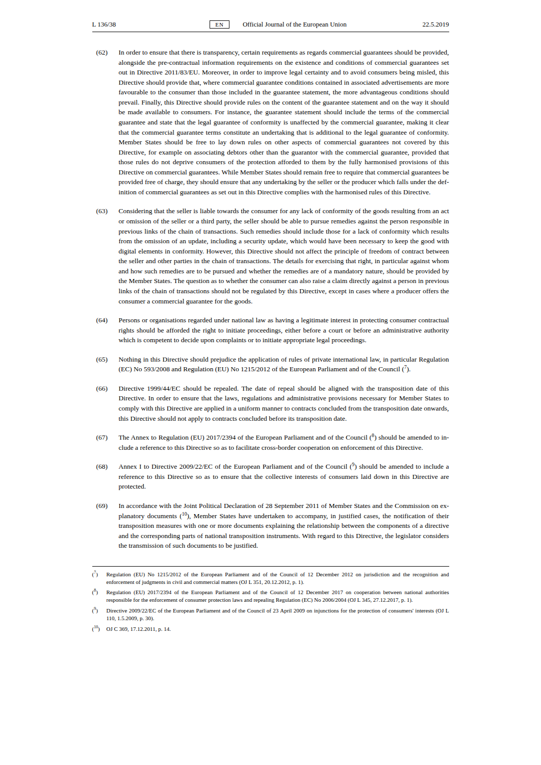L 136/38
EN Official Journal of the European Union
22.5.2019
(62)
In order to ensure that there is transparency, certain requirements as regards commercial guarantees should be provided, alongside the pre-contractual information requirements on the existence and conditions of commercial guarantees set out in Directive 2011/83/EU. Moreover, in order to improve legal certainty and to avoid consumers being misled, this Directive should provide that, where commercial guarantee conditions contained in associated advertisements are more favourable to the consumer than those included in the guarantee statement, the more advantageous conditions should prevail. Finally, this Directive should provide rules on the content of the guarantee statement and on the way it should be made available to consumers. For instance, the guarantee statement should include the terms of the commercial guarantee and state that the legal guarantee of conformity is unaffected by the commercial guarantee, making it clear that the commercial guarantee terms constitute an undertaking that is additional to the legal guarantee of conformity. Member States should be free to lay down rules on other aspects of commercial guarantees not covered by this Directive, for example on associating debtors other than the guarantor with the commercial guarantee, provided that those rules do not deprive consumers of the protection afforded to them by the fully harmonised provisions of this Directive on commercial guarantees. While Member States should remain free to require that commercial guarantees be provided free of charge, they should ensure that any undertaking by the seller or the producer which falls under the definition of commercial guarantees as set out in this Directive complies with the harmonised rules of this Directive.
(63)
Considering that the seller is liable towards the consumer for any lack of conformity of the goods resulting from an act or omission of the seller or a third party, the seller should be able to pursue remedies against the person responsible in previous links of the chain of transactions. Such remedies should include those for a lack of conformity which results from the omission of an update, including a security update, which would have been necessary to keep the good with digital elements in conformity. However, this Directive should not affect the principle of freedom of contract between the seller and other parties in the chain of transactions. The details for exercising that right, in particular against whom and how such remedies are to be pursued and whether the remedies are of a mandatory nature, should be provided by the Member States. The question as to whether the consumer can also raise a claim directly against a person in previous links of the chain of transactions should not be regulated by this Directive, except in cases where a producer offers the consumer a commercial guarantee for the goods.
(64)
Persons or organisations regarded under national law as having a legitimate interest in protecting consumer contractual rights should be afforded the right to initiate proceedings, either before a court or before an administrative authority which is competent to decide upon complaints or to initiate appropriate legal proceedings.
(65)
Nothing in this Directive should prejudice the application of rules of private international law, in particular Regulation (EC) No 593/2008 and Regulation (EU) No 1215/2012 of the European Parliament and of the Council (7).
(66)
Directive 1999/44/EC should be repealed. The date of repeal should be aligned with the transposition date of this Directive. In order to ensure that the laws, regulations and administrative provisions necessary for Member States to comply with this Directive are applied in a uniform manner to contracts concluded from the transposition date onwards, this Directive should not apply to contracts concluded before its transposition date.
(67)
The Annex to Regulation (EU) 2017/2394 of the European Parliament and of the Council (8) should be amended to include a reference to this Directive so as to facilitate cross-border cooperation on enforcement of this Directive.
(68)
Annex I to Directive 2009/22/EC of the European Parliament and of the Council (9) should be amended to include a reference to this Directive so as to ensure that the collective interests of consumers laid down in this Directive are protected.
(69)
In accordance with the Joint Political Declaration of 28 September 2011 of Member States and the Commission on explanatory documents (10), Member States have undertaken to accompany, in justified cases, the notification of their transposition measures with one or more documents explaining the relationship between the components of a directive and the corresponding parts of national transposition instruments. With regard to this Directive, the legislator considers the transmission of such documents to be justified.
(7)
Regulation (EU) No 1215/2012 of the European Parliament and of the Council of 12 December 2012 on jurisdiction and the recognition and enforcement of judgments in civil and commercial matters (OJ L 351, 20.12.2012, p. 1).
(8)
Regulation (EU) 2017/2394 of the European Parliament and of the Council of 12 December 2017 on cooperation between national authorities responsible for the enforcement of consumer protection laws and repealing Regulation (EC) No 2006/2004 (OJ L 345, 27.12.2017, p. 1).
(9)
Directive 2009/22/EC of the European Parliament and of the Council of 23 April 2009 on injunctions for the protection of consumers' interests (OJ L 110, 1.5.2009, p. 30).
(10)
OJ C 369, 17.12.2011, p. 14.